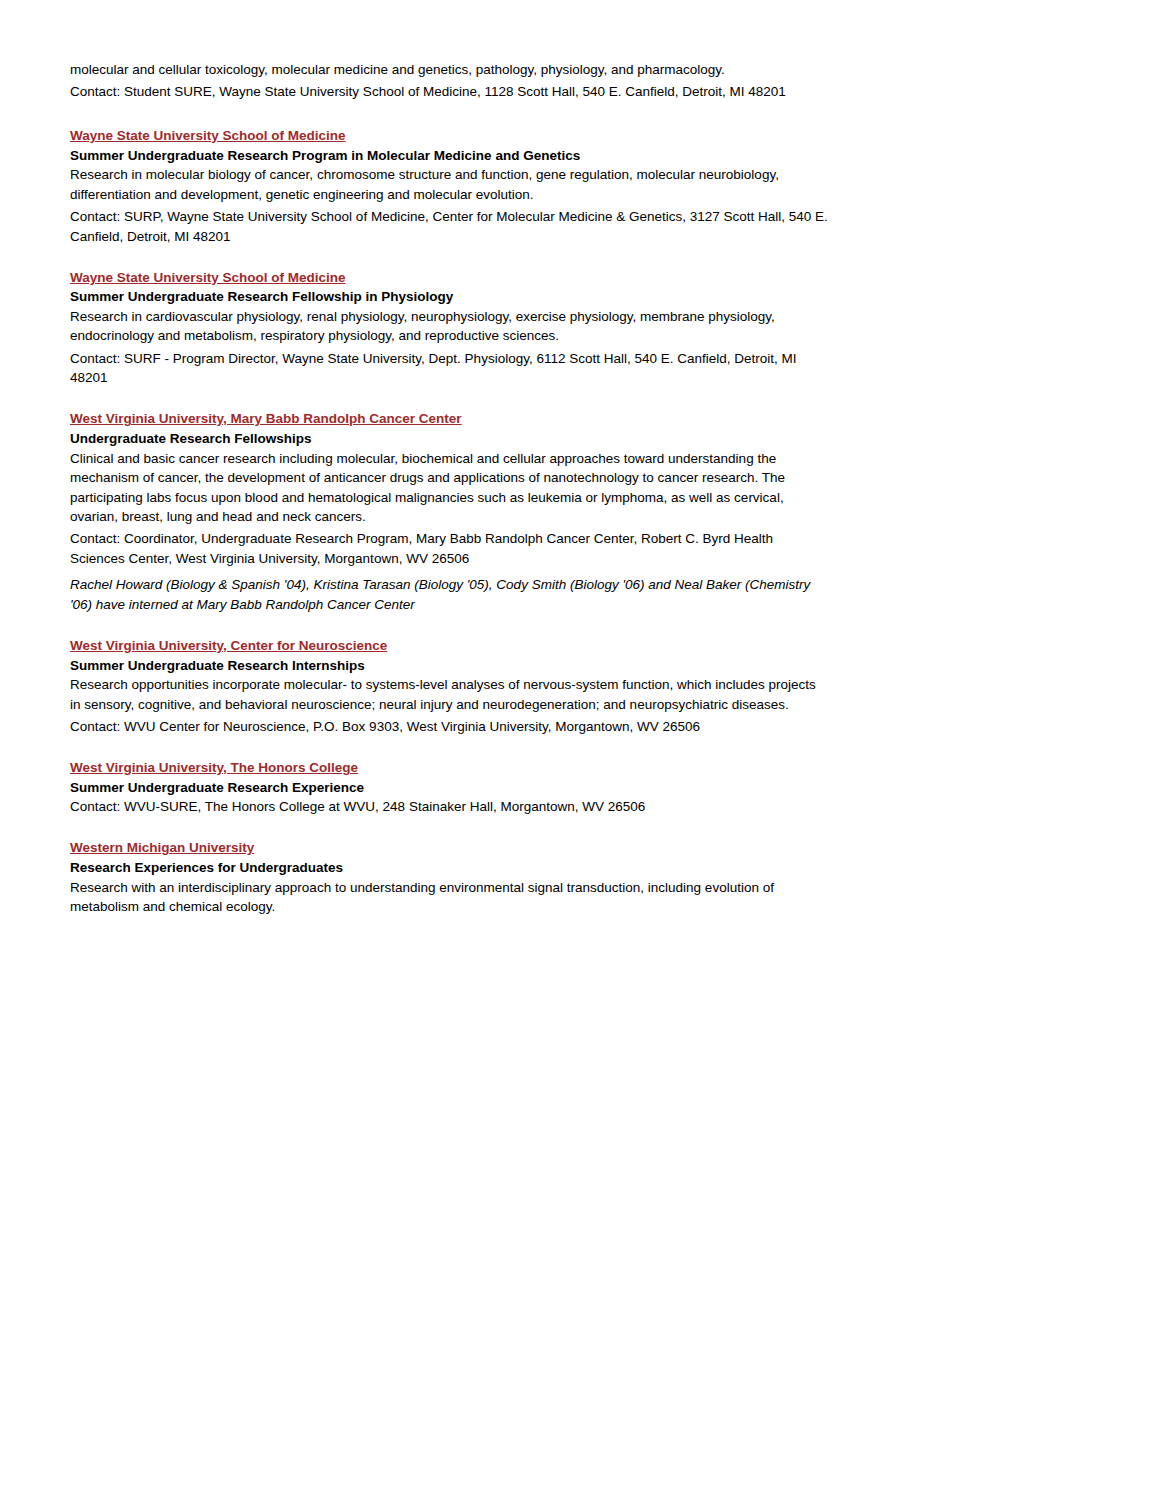molecular and cellular toxicology, molecular medicine and genetics, pathology, physiology, and pharmacology.
Contact: Student SURE, Wayne State University School of Medicine, 1128 Scott Hall, 540 E. Canfield, Detroit, MI 48201
Wayne State University School of Medicine
Summer Undergraduate Research Program in Molecular Medicine and Genetics
Research in molecular biology of cancer, chromosome structure and function, gene regulation, molecular neurobiology, differentiation and development, genetic engineering and molecular evolution.
Contact: SURP, Wayne State University School of Medicine, Center for Molecular Medicine & Genetics, 3127 Scott Hall, 540 E. Canfield, Detroit, MI 48201
Wayne State University School of Medicine
Summer Undergraduate Research Fellowship in Physiology
Research in cardiovascular physiology, renal physiology, neurophysiology, exercise physiology, membrane physiology, endocrinology and metabolism, respiratory physiology, and reproductive sciences.
Contact: SURF - Program Director, Wayne State University, Dept. Physiology, 6112 Scott Hall, 540 E. Canfield, Detroit, MI 48201
West Virginia University, Mary Babb Randolph Cancer Center
Undergraduate Research Fellowships
Clinical and basic cancer research including molecular, biochemical and cellular approaches toward understanding the mechanism of cancer, the development of anticancer drugs and applications of nanotechnology to cancer research. The participating labs focus upon blood and hematological malignancies such as leukemia or lymphoma, as well as cervical, ovarian, breast, lung and head and neck cancers.
Contact: Coordinator, Undergraduate Research Program, Mary Babb Randolph Cancer Center, Robert C. Byrd Health Sciences Center, West Virginia University, Morgantown, WV 26506
Rachel Howard (Biology & Spanish '04), Kristina Tarasan (Biology '05), Cody Smith (Biology '06) and Neal Baker (Chemistry '06) have interned at Mary Babb Randolph Cancer Center
West Virginia University, Center for Neuroscience
Summer Undergraduate Research Internships
Research opportunities incorporate molecular- to systems-level analyses of nervous-system function, which includes projects in sensory, cognitive, and behavioral neuroscience; neural injury and neurodegeneration; and neuropsychiatric diseases.
Contact: WVU Center for Neuroscience, P.O. Box 9303, West Virginia University, Morgantown, WV 26506
West Virginia University, The Honors College
Summer Undergraduate Research Experience
Contact: WVU-SURE, The Honors College at WVU, 248 Stainaker Hall, Morgantown, WV 26506
Western Michigan University
Research Experiences for Undergraduates
Research with an interdisciplinary approach to understanding environmental signal transduction, including evolution of metabolism and chemical ecology.